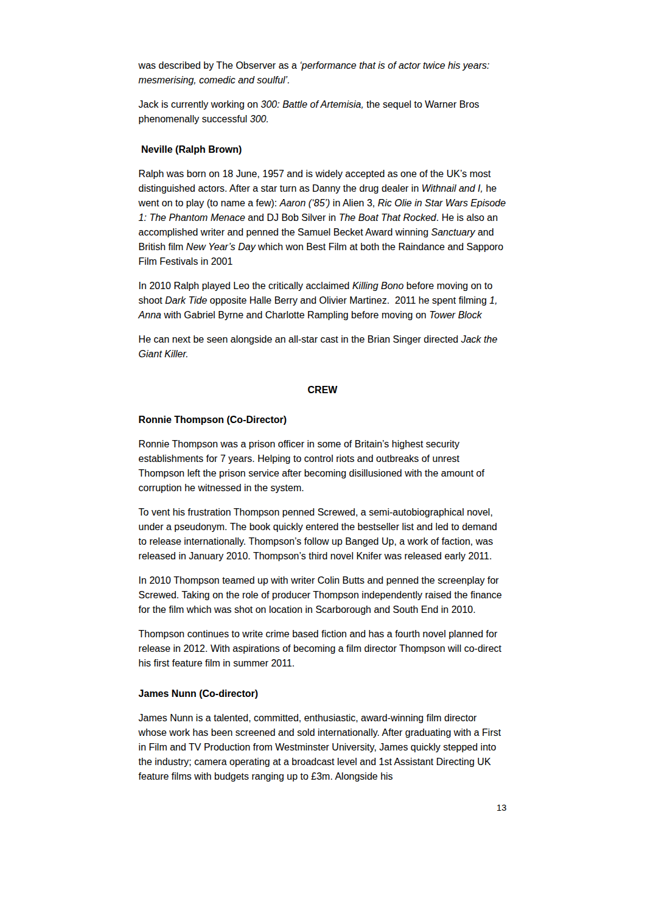was described by The Observer as a ‘performance that is of actor twice his years: mesmerising, comedic and soulful’.
Jack is currently working on 300: Battle of Artemisia, the sequel to Warner Bros phenomenally successful 300.
Neville (Ralph Brown)
Ralph was born on 18 June, 1957 and is widely accepted as one of the UK’s most distinguished actors. After a star turn as Danny the drug dealer in Withnail and I, he went on to play (to name a few): Aaron (‘85’) in Alien 3, Ric Olie in Star Wars Episode 1: The Phantom Menace and DJ Bob Silver in The Boat That Rocked. He is also an accomplished writer and penned the Samuel Becket Award winning Sanctuary and British film New Year’s Day which won Best Film at both the Raindance and Sapporo Film Festivals in 2001
In 2010 Ralph played Leo the critically acclaimed Killing Bono before moving on to shoot Dark Tide opposite Halle Berry and Olivier Martinez. 2011 he spent filming 1, Anna with Gabriel Byrne and Charlotte Rampling before moving on Tower Block
He can next be seen alongside an all-star cast in the Brian Singer directed Jack the Giant Killer.
CREW
Ronnie Thompson (Co-Director)
Ronnie Thompson was a prison officer in some of Britain’s highest security establishments for 7 years. Helping to control riots and outbreaks of unrest Thompson left the prison service after becoming disillusioned with the amount of corruption he witnessed in the system.
To vent his frustration Thompson penned Screwed, a semi-autobiographical novel, under a pseudonym. The book quickly entered the bestseller list and led to demand to release internationally. Thompson’s follow up Banged Up, a work of faction, was released in January 2010. Thompson’s third novel Knifer was released early 2011.
In 2010 Thompson teamed up with writer Colin Butts and penned the screenplay for Screwed. Taking on the role of producer Thompson independently raised the finance for the film which was shot on location in Scarborough and South End in 2010.
Thompson continues to write crime based fiction and has a fourth novel planned for release in 2012. With aspirations of becoming a film director Thompson will co-direct his first feature film in summer 2011.
James Nunn (Co-director)
James Nunn is a talented, committed, enthusiastic, award-winning film director whose work has been screened and sold internationally. After graduating with a First in Film and TV Production from Westminster University, James quickly stepped into the industry; camera operating at a broadcast level and 1st Assistant Directing UK feature films with budgets ranging up to £3m. Alongside his
13